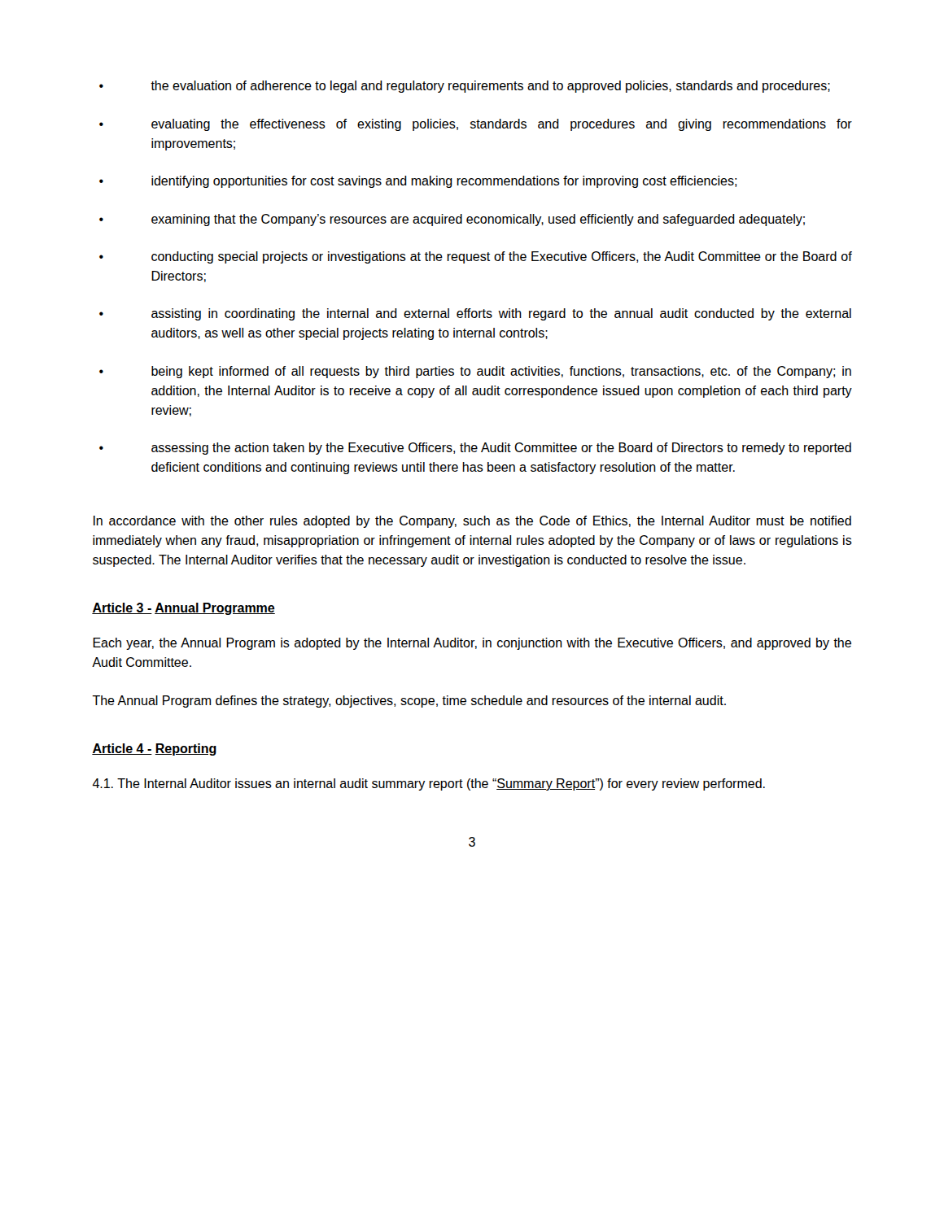the evaluation of adherence to legal and regulatory requirements and to approved policies, standards and procedures;
evaluating the effectiveness of existing policies, standards and procedures and giving recommendations for improvements;
identifying opportunities for cost savings and making recommendations for improving cost efficiencies;
examining that the Company’s resources are acquired economically, used efficiently and safeguarded adequately;
conducting special projects or investigations at the request of the Executive Officers, the Audit Committee or the Board of Directors;
assisting in coordinating the internal and external efforts with regard to the annual audit conducted by the external auditors, as well as other special projects relating to internal controls;
being kept informed of all requests by third parties to audit activities, functions, transactions, etc. of the Company; in addition, the Internal Auditor is to receive a copy of all audit correspondence issued upon completion of each third party review;
assessing the action taken by the Executive Officers, the Audit Committee or the Board of Directors to remedy to reported deficient conditions and continuing reviews until there has been a satisfactory resolution of the matter.
In accordance with the other rules adopted by the Company, such as the Code of Ethics, the Internal Auditor must be notified immediately when any fraud, misappropriation or infringement of internal rules adopted by the Company or of laws or regulations is suspected. The Internal Auditor verifies that the necessary audit or investigation is conducted to resolve the issue.
Article 3 - Annual Programme
Each year, the Annual Program is adopted by the Internal Auditor, in conjunction with the Executive Officers, and approved by the Audit Committee.
The Annual Program defines the strategy, objectives, scope, time schedule and resources of the internal audit.
Article 4 - Reporting
4.1. The Internal Auditor issues an internal audit summary report (the “Summary Report”) for every review performed.
3